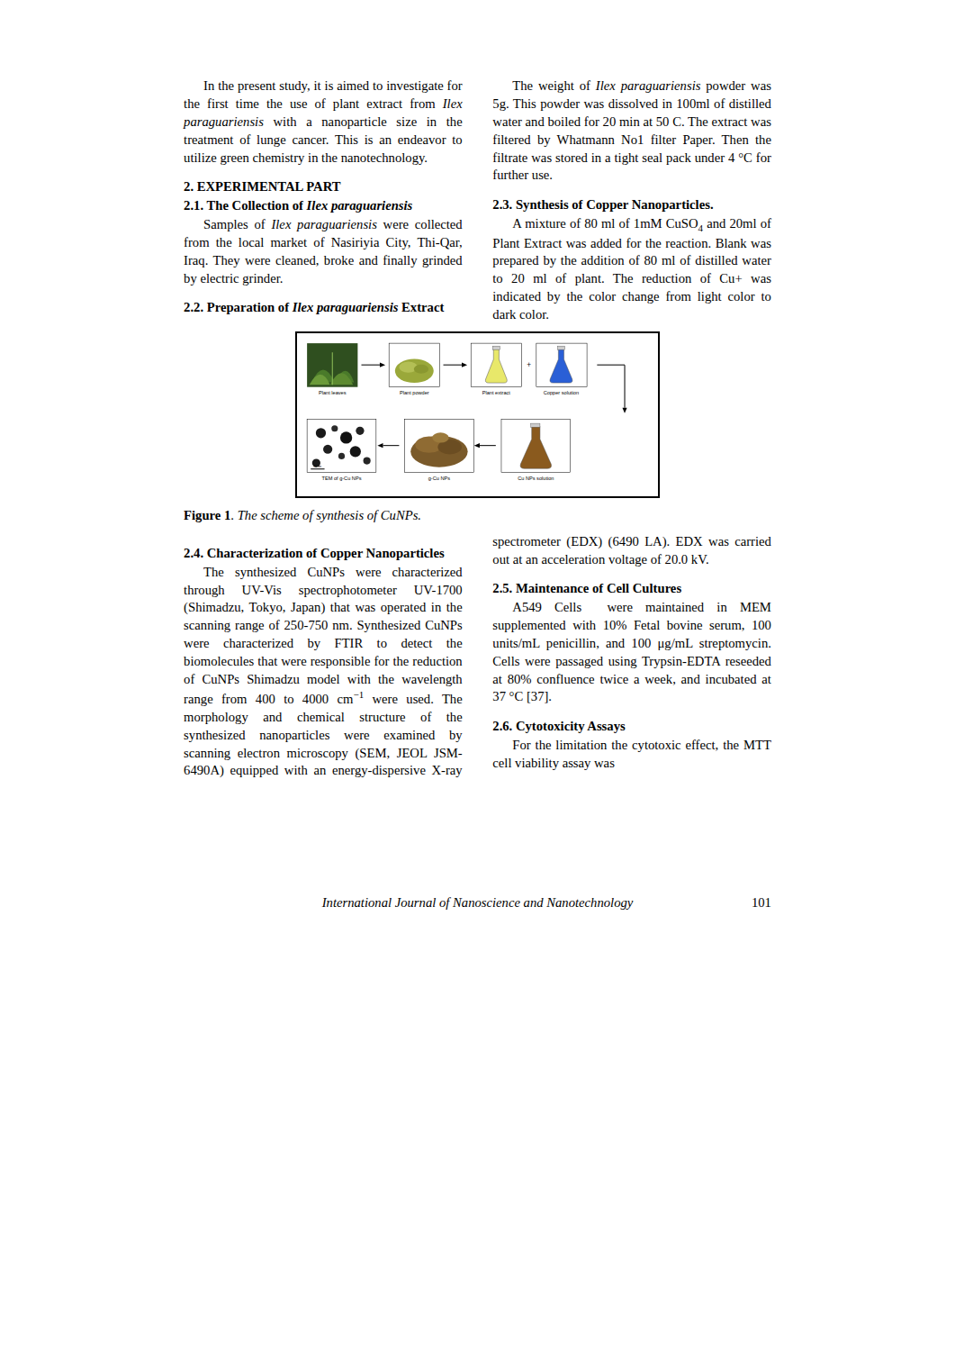In the present study, it is aimed to investigate for the first time the use of plant extract from Ilex paraguariensis with a nanoparticle size in the treatment of lunge cancer. This is an endeavor to utilize green chemistry in the nanotechnology.
2. EXPERIMENTAL PART
2.1. The Collection of Ilex paraguariensis
Samples of Ilex paraguariensis were collected from the local market of Nasiriyia City, Thi-Qar, Iraq. They were cleaned, broke and finally grinded by electric grinder.
2.2. Preparation of Ilex paraguariensis Extract
The weight of Ilex paraguariensis powder was 5g. This powder was dissolved in 100ml of distilled water and boiled for 20 min at 50 C. The extract was filtered by Whatmann No1 filter Paper. Then the filtrate was stored in a tight seal pack under 4 °C for further use.
2.3. Synthesis of Copper Nanoparticles.
A mixture of 80 ml of 1mM CuSO4 and 20ml of Plant Extract was added for the reaction. Blank was prepared by the addition of 80 ml of distilled water to 20 ml of plant. The reduction of Cu+ was indicated by the color change from light color to dark color.
Plant leaves Plant powder Plant extract + Copper solution 50 nm TEM of g-Cu NPs g-Cu NPs Cu NPs solution
Figure 1. The scheme of synthesis of CuNPs.
2.4. Characterization of Copper Nanoparticles
The synthesized CuNPs were characterized through UV-Vis spectrophotometer UV-1700 (Shimadzu, Tokyo, Japan) that was operated in the scanning range of 250-750 nm. Synthesized CuNPs were characterized by FTIR to detect the biomolecules that were responsible for the reduction of CuNPs Shimadzu model with the wavelength range from 400 to 4000 cm−1 were used. The morphology and chemical structure of the synthesized nanoparticles were examined by scanning electron microscopy (SEM, JEOL JSM-6490A) equipped with an energy-dispersive X-ray spectrometer (EDX) (6490 LA). EDX was carried out at an acceleration voltage of 20.0 kV.
2.5. Maintenance of Cell Cultures
A549 Cells were maintained in MEM supplemented with 10% Fetal bovine serum, 100 units/mL penicillin, and 100 μg/mL streptomycin. Cells were passaged using Trypsin-EDTA reseeded at 80% confluence twice a week, and incubated at 37 °C [37].
2.6. Cytotoxicity Assays
For the limitation the cytotoxic effect, the MTT cell viability assay was
International Journal of Nanoscience and Nanotechnology 101